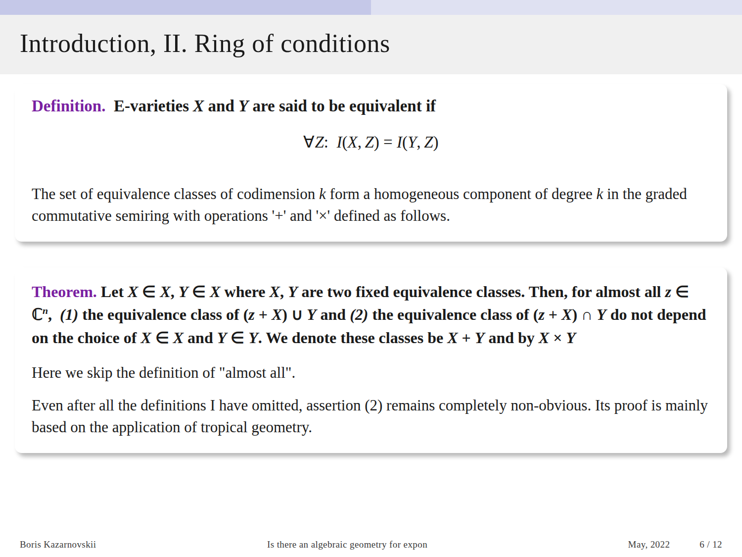Introduction, II. Ring of conditions
Definition. E-varieties X and Y are said to be equivalent if
∀Z: I(X, Z) = I(Y, Z)
The set of equivalence classes of codimension k form a homogeneous component of degree k in the graded commutative semiring with operations '+' and '×' defined as follows.
Theorem. Let X ∈ X, Y ∈ X where X, Y are two fixed equivalence classes. Then, for almost all z ∈ ℂn, (1) the equivalence class of (z + X) ∪ Y and (2) the equivalence class of (z + X) ∩ Y do not depend on the choice of X ∈ X and Y ∈ Y. We denote these classes be X + Y and by X × Y
Here we skip the definition of "almost all".
Even after all the definitions I have omitted, assertion (2) remains completely non-obvious. Its proof is mainly based on the application of tropical geometry.
Boris Kazarnovskii
Is there an algebraic geometry for expon
May, 2022 6 / 12